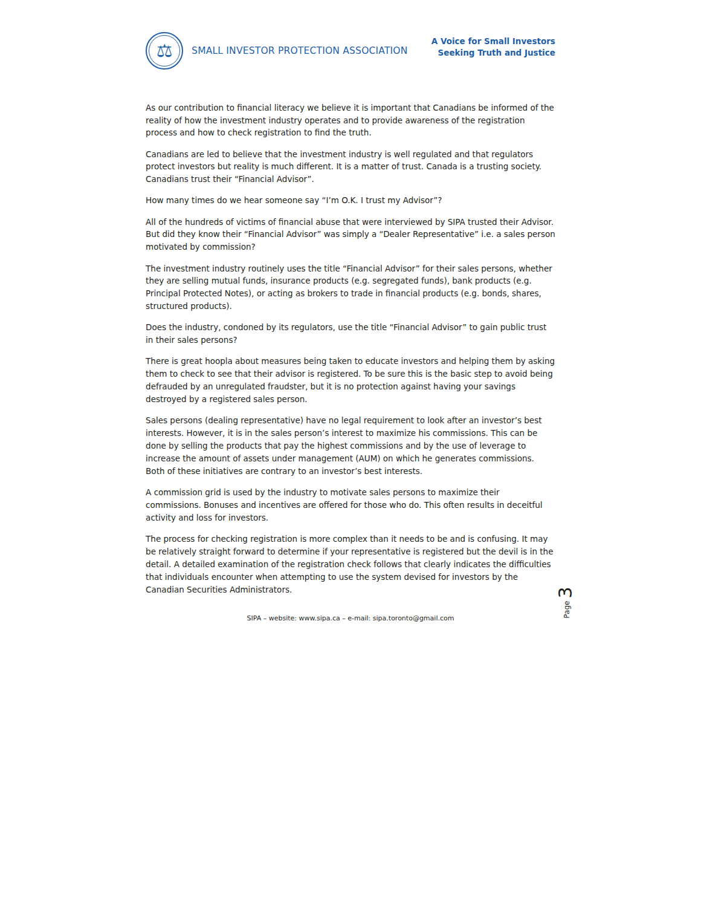⚖
SMALL INVESTOR PROTECTION ASSOCIATION
A Voice for Small Investors
Seeking Truth and Justice
As our contribution to financial literacy we believe it is important that Canadians be informed of the reality of how the investment industry operates and to provide awareness of the registration process and how to check registration to find the truth.
Canadians are led to believe that the investment industry is well regulated and that regulators protect investors but reality is much different. It is a matter of trust. Canada is a trusting society. Canadians trust their “Financial Advisor”.
How many times do we hear someone say “I’m O.K. I trust my Advisor”?
All of the hundreds of victims of financial abuse that were interviewed by SIPA trusted their Advisor. But did they know their “Financial Advisor” was simply a “Dealer Representative” i.e. a sales person motivated by commission?
The investment industry routinely uses the title “Financial Advisor” for their sales persons, whether they are selling mutual funds, insurance products (e.g. segregated funds), bank products (e.g. Principal Protected Notes), or acting as brokers to trade in financial products (e.g. bonds, shares, structured products).
Does the industry, condoned by its regulators, use the title “Financial Advisor” to gain public trust in their sales persons?
There is great hoopla about measures being taken to educate investors and helping them by asking them to check to see that their advisor is registered. To be sure this is the basic step to avoid being defrauded by an unregulated fraudster, but it is no protection against having your savings destroyed by a registered sales person.
Sales persons (dealing representative) have no legal requirement to look after an investor’s best interests. However, it is in the sales person’s interest to maximize his commissions. This can be done by selling the products that pay the highest commissions and by the use of leverage to increase the amount of assets under management (AUM) on which he generates commissions. Both of these initiatives are contrary to an investor’s best interests.
A commission grid is used by the industry to motivate sales persons to maximize their commissions. Bonuses and incentives are offered for those who do. This often results in deceitful activity and loss for investors.
The process for checking registration is more complex than it needs to be and is confusing. It may be relatively straight forward to determine if your representative is registered but the devil is in the detail. A detailed examination of the registration check follows that clearly indicates the difficulties that individuals encounter when attempting to use the system devised for investors by the Canadian Securities Administrators.
Page3
SIPA – website: www.sipa.ca – e-mail: sipa.toronto@gmail.com